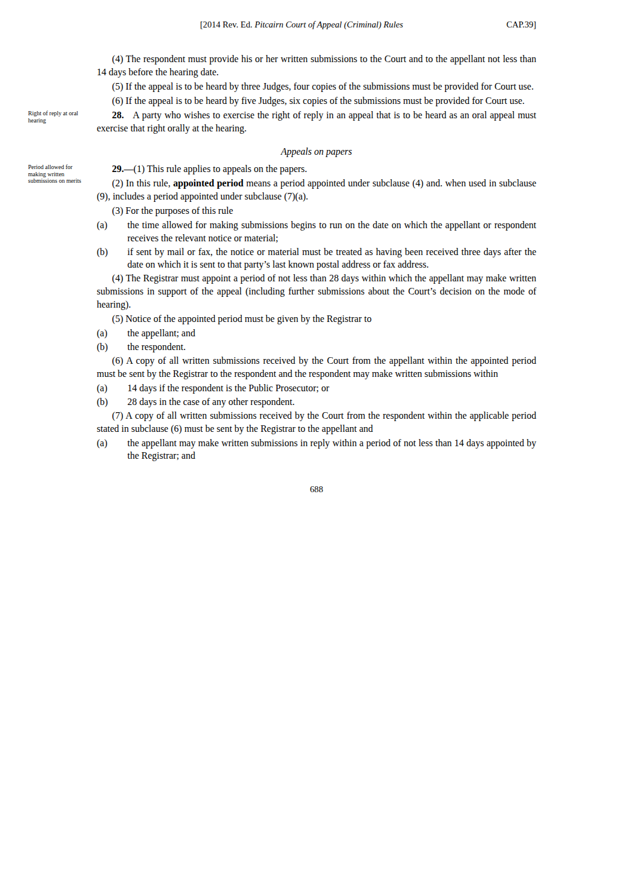CAP.39] [2014 Rev. Ed. Pitcairn Court of Appeal (Criminal) Rules
(4) The respondent must provide his or her written submissions to the Court and to the appellant not less than 14 days before the hearing date.
(5) If the appeal is to be heard by three Judges, four copies of the submissions must be provided for Court use.
(6) If the appeal is to be heard by five Judges, six copies of the submissions must be provided for Court use.
Right of reply at oral hearing
28. A party who wishes to exercise the right of reply in an appeal that is to be heard as an oral appeal must exercise that right orally at the hearing.
Appeals on papers
Period allowed for making written submissions on merits
29.—(1) This rule applies to appeals on the papers.
(2) In this rule, appointed period means a period appointed under subclause (4) and. when used in subclause (9), includes a period appointed under subclause (7)(a).
(3) For the purposes of this rule
(a) the time allowed for making submissions begins to run on the date on which the appellant or respondent receives the relevant notice or material; (b) if sent by mail or fax, the notice or material must be treated as having been received three days after the date on which it is sent to that party’s last known postal address or fax address.
(4) The Registrar must appoint a period of not less than 28 days within which the appellant may make written submissions in support of the appeal (including further submissions about the Court’s decision on the mode of hearing).
(5) Notice of the appointed period must be given by the Registrar to
(a) the appellant; and (b) the respondent.
(6) A copy of all written submissions received by the Court from the appellant within the appointed period must be sent by the Registrar to the respondent and the respondent may make written submissions within
(a) 14 days if the respondent is the Public Prosecutor; or (b) 28 days in the case of any other respondent.
(7) A copy of all written submissions received by the Court from the respondent within the applicable period stated in subclause (6) must be sent by the Registrar to the appellant and
(a) the appellant may make written submissions in reply within a period of not less than 14 days appointed by the Registrar; and
688